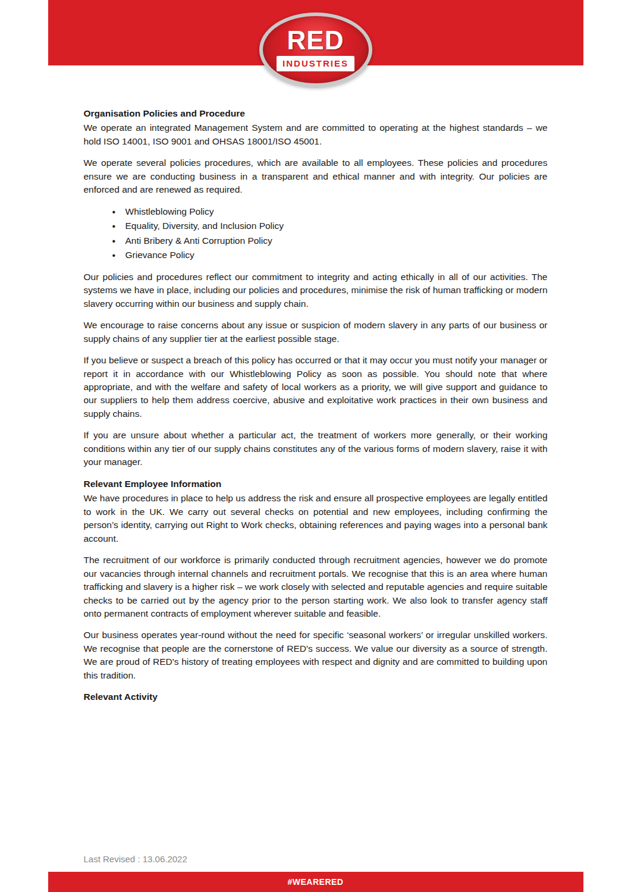RED
INDUSTRIES
Organisation Policies and Procedure
We operate an integrated Management System and are committed to operating at the highest standards – we hold ISO 14001, ISO 9001 and OHSAS 18001/ISO 45001.
We operate several policies procedures, which are available to all employees. These policies and procedures ensure we are conducting business in a transparent and ethical manner and with integrity. Our policies are enforced and are renewed as required.
Whistleblowing Policy
Equality, Diversity, and Inclusion Policy
Anti Bribery & Anti Corruption Policy
Grievance Policy
Our policies and procedures reflect our commitment to integrity and acting ethically in all of our activities. The systems we have in place, including our policies and procedures, minimise the risk of human trafficking or modern slavery occurring within our business and supply chain.
We encourage to raise concerns about any issue or suspicion of modern slavery in any parts of our business or supply chains of any supplier tier at the earliest possible stage.
If you believe or suspect a breach of this policy has occurred or that it may occur you must notify your manager or report it in accordance with our Whistleblowing Policy as soon as possible. You should note that where appropriate, and with the welfare and safety of local workers as a priority, we will give support and guidance to our suppliers to help them address coercive, abusive and exploitative work practices in their own business and supply chains.
If you are unsure about whether a particular act, the treatment of workers more generally, or their working conditions within any tier of our supply chains constitutes any of the various forms of modern slavery, raise it with your manager.
Relevant Employee Information
We have procedures in place to help us address the risk and ensure all prospective employees are legally entitled to work in the UK. We carry out several checks on potential and new employees, including confirming the person’s identity, carrying out Right to Work checks, obtaining references and paying wages into a personal bank account.
The recruitment of our workforce is primarily conducted through recruitment agencies, however we do promote our vacancies through internal channels and recruitment portals. We recognise that this is an area where human trafficking and slavery is a higher risk – we work closely with selected and reputable agencies and require suitable checks to be carried out by the agency prior to the person starting work. We also look to transfer agency staff onto permanent contracts of employment wherever suitable and feasible.
Our business operates year-round without the need for specific ‘seasonal workers’ or irregular unskilled workers. We recognise that people are the cornerstone of RED's success. We value our diversity as a source of strength. We are proud of RED's history of treating employees with respect and dignity and are committed to building upon this tradition.
Relevant Activity
Last Revised : 13.06.2022
#WEARERED